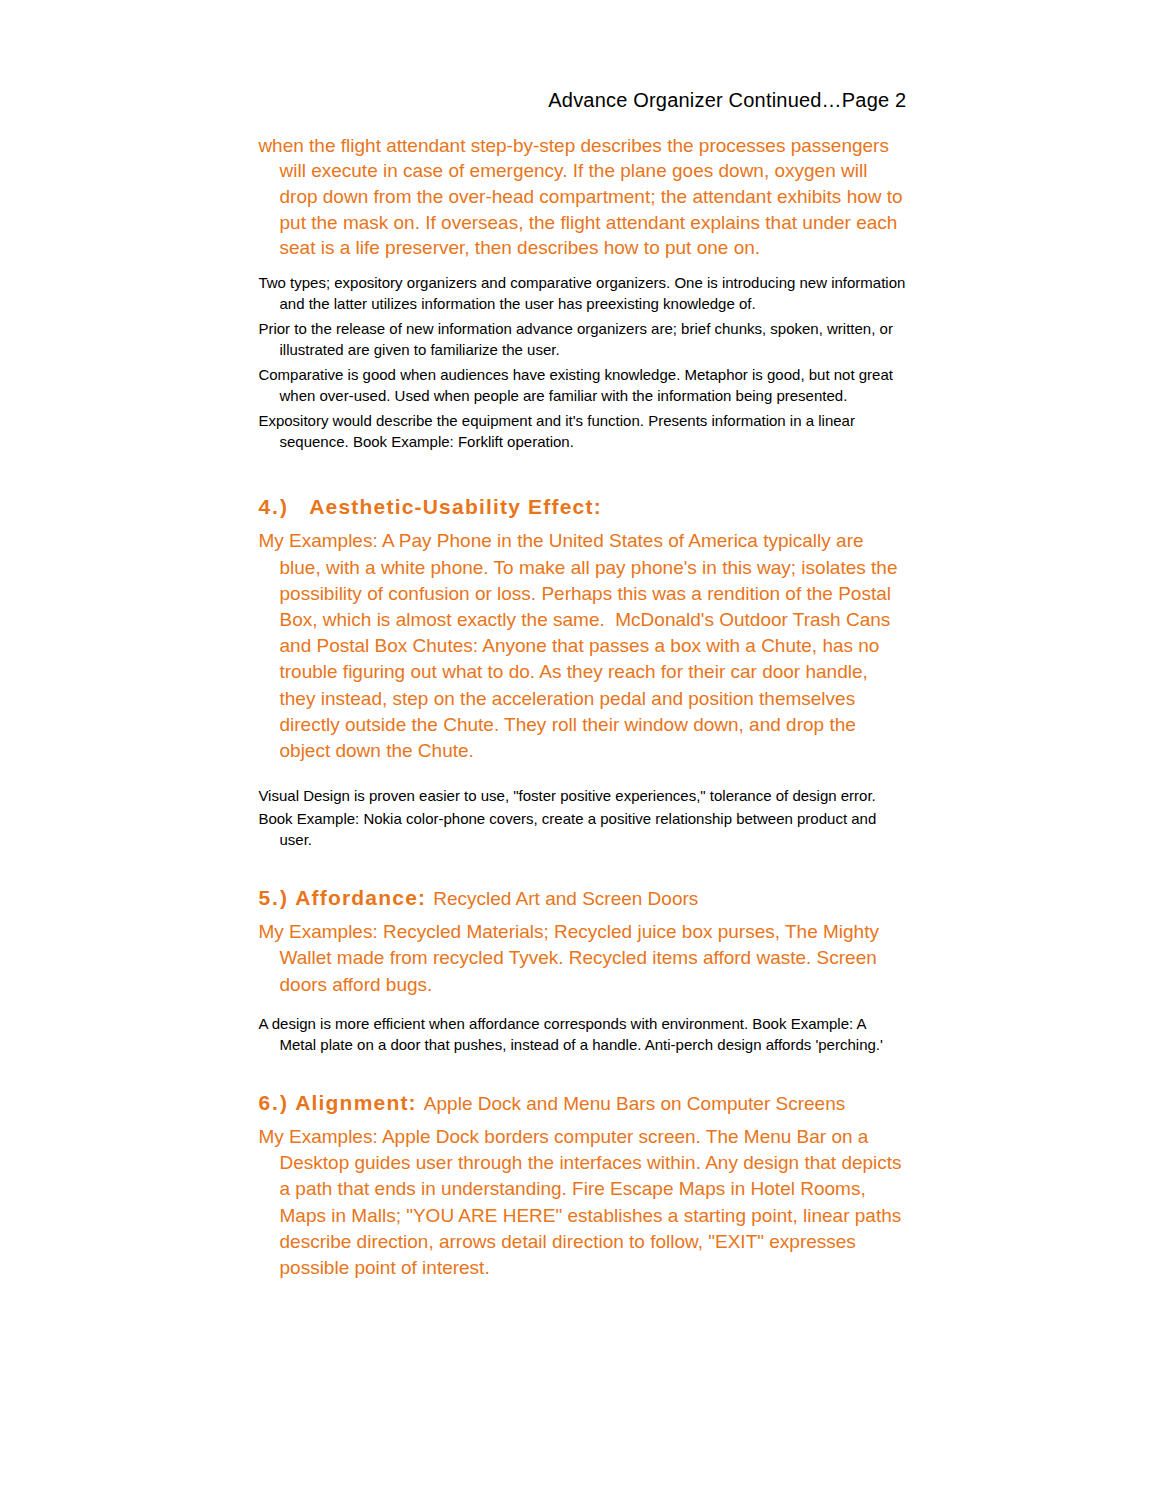Advance Organizer Continued…Page 2
when the flight attendant step-by-step describes the processes passengers will execute in case of emergency. If the plane goes down, oxygen will drop down from the over-head compartment; the attendant exhibits how to put the mask on. If overseas, the flight attendant explains that under each seat is a life preserver, then describes how to put one on.
Two types; expository organizers and comparative organizers. One is introducing new information and the latter utilizes information the user has preexisting knowledge of.
Prior to the release of new information advance organizers are; brief chunks, spoken, written, or illustrated are given to familiarize the user.
Comparative is good when audiences have existing knowledge. Metaphor is good, but not great when over-used. Used when people are familiar with the information being presented.
Expository would describe the equipment and it's function. Presents information in a linear sequence. Book Example: Forklift operation.
4.) Aesthetic-Usability Effect:
My Examples: A Pay Phone in the United States of America typically are blue, with a white phone. To make all pay phone's in this way; isolates the possibility of confusion or loss. Perhaps this was a rendition of the Postal Box, which is almost exactly the same. McDonald's Outdoor Trash Cans and Postal Box Chutes: Anyone that passes a box with a Chute, has no trouble figuring out what to do. As they reach for their car door handle, they instead, step on the acceleration pedal and position themselves directly outside the Chute. They roll their window down, and drop the object down the Chute.
Visual Design is proven easier to use, "foster positive experiences," tolerance of design error.
Book Example: Nokia color-phone covers, create a positive relationship between product and user.
5.) Affordance: Recycled Art and Screen Doors
My Examples: Recycled Materials; Recycled juice box purses, The Mighty Wallet made from recycled Tyvek. Recycled items afford waste. Screen doors afford bugs.
A design is more efficient when affordance corresponds with environment. Book Example: A Metal plate on a door that pushes, instead of a handle. Anti-perch design affords 'perching.'
6.) Alignment: Apple Dock and Menu Bars on Computer Screens
My Examples: Apple Dock borders computer screen. The Menu Bar on a Desktop guides user through the interfaces within. Any design that depicts a path that ends in understanding. Fire Escape Maps in Hotel Rooms, Maps in Malls; "YOU ARE HERE" establishes a starting point, linear paths describe direction, arrows detail direction to follow, "EXIT" expresses possible point of interest.